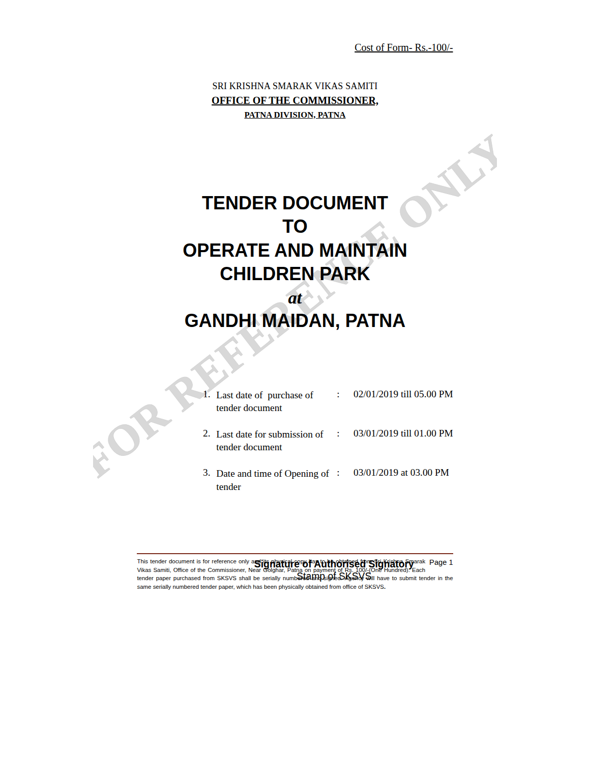FOR REFERENCE ONLY
Cost of Form- Rs.-100/-
SRI KRISHNA SMARAK VIKAS SAMITI
OFFICE OF THE COMMISSIONER,
PATNA DIVISION, PATNA
TENDER DOCUMENT
TO
OPERATE AND MAINTAIN CHILDREN PARK
at
GANDHI MAIDAN, PATNA
| 1. | Last date of purchase of tender document | : | 02/01/2019 till 05.00 PM |
| 2. | Last date for submission of tender document | : | 03/01/2019 till 01.00 PM |
| 3. | Date and time of Opening of tender | : | 03/01/2019 at 03.00 PM |
Signature of Authorised Signatory
Stamp of SKSVS
Page 1 This tender document is for reference only and its physical copy has to be obtained from Sri Krishna Smarak Vikas Samiti, Office of the Commissioner, Near Golghar, Patna on payment of Rs. 100/-(One Hundred). Each tender paper purchased from SKSVS shall be serially numbered and signed. Agency will have to submit tender in the same serially numbered tender paper, which has been physically obtained from office of SKSVS.